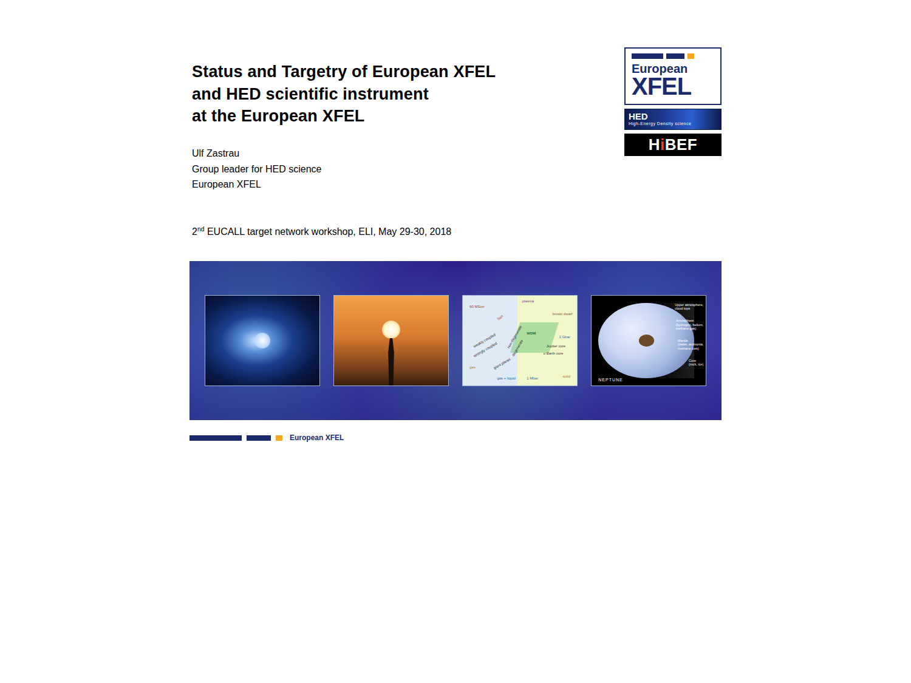Status and Targetry of European XFEL
and HED scientific instrument
at the European XFEL
Ulf Zastrau
Group leader for HED science
European XFEL
2nd EUCALL target network workshop, ELI, May 29-30, 2018
European
XFEL
HED
High-Energy Density science
Hi BEF
plasma 60 MSun Sun brown dwarf WDM 1 Gbar Jupiter core o Earth core weakly coupled strongly coupled non-degenerate degenerate giant planet gas gas + liquid 1 Mbar solid
Upper atmosphere,
cloud tops Atmosphere
(hydrogen, helium,
methane gas) Mantle
(water, ammonia,
methane ices) Core
(rock, ice) NEPTUNE
European XFEL